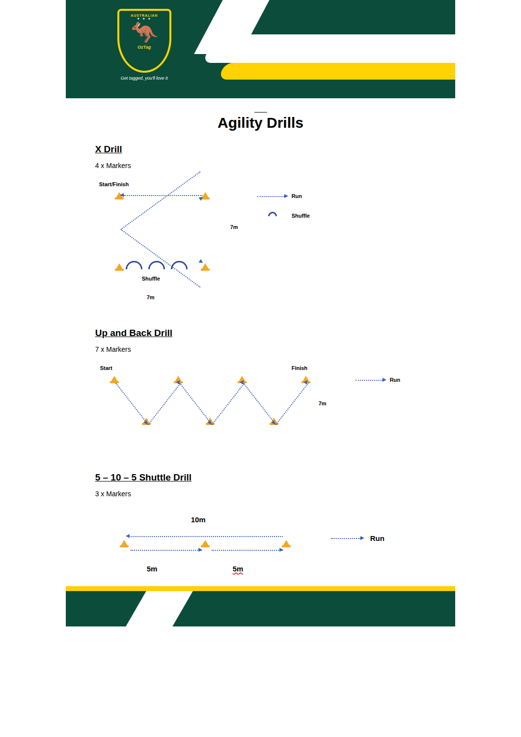AUSTRALIAN
★ ★ ★
🦘
OzTag
Get tagged, you'll love it
Agility Drills
X Drill
4 x Markers
Start/Finish Shuffle 7m 7m Run Shuffle
Up and Back Drill
7 x Markers
Start Finish 7m Run
5 – 10 – 5 Shuttle Drill
3 x Markers
10m 5m 5m Run